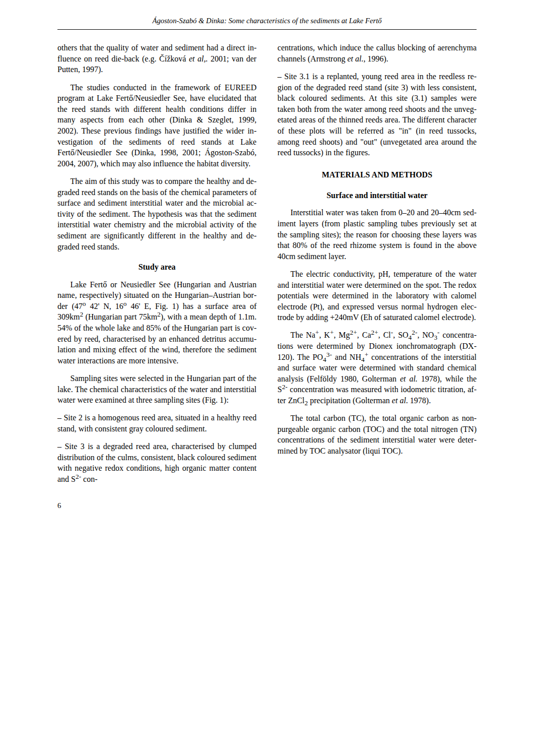Ágoston-Szabó & Dinka: Some characteristics of the sediments at Lake Fertő
others that the quality of water and sediment had a direct influence on reed die-back (e.g. Čížková et al,. 2001; van der Putten, 1997).
The studies conducted in the framework of EUREED program at Lake Fertő/Neusiedler See, have elucidated that the reed stands with different health conditions differ in many aspects from each other (Dinka & Szeglet, 1999, 2002). These previous findings have justified the wider investigation of the sediments of reed stands at Lake Fertő/Neusiedler See (Dinka, 1998, 2001; Ágoston-Szabó, 2004, 2007), which may also influence the habitat diversity.
The aim of this study was to compare the healthy and degraded reed stands on the basis of the chemical parameters of surface and sediment interstitial water and the microbial activity of the sediment. The hypothesis was that the sediment interstitial water chemistry and the microbial activity of the sediment are significantly different in the healthy and degraded reed stands.
Study area
Lake Fertő or Neusiedler See (Hungarian and Austrian name, respectively) situated on the Hungarian–Austrian border (47o 42' N, 16o 46' E, Fig. 1) has a surface area of 309km2 (Hungarian part 75km2), with a mean depth of 1.1m. 54% of the whole lake and 85% of the Hungarian part is covered by reed, characterised by an enhanced detritus accumulation and mixing effect of the wind, therefore the sediment water interactions are more intensive.
Sampling sites were selected in the Hungarian part of the lake. The chemical characteristics of the water and interstitial water were examined at three sampling sites (Fig. 1):
– Site 2 is a homogenous reed area, situated in a healthy reed stand, with consistent gray coloured sediment.
– Site 3 is a degraded reed area, characterised by clumped distribution of the culms, consistent, black coloured sediment with negative redox conditions, high organic matter content and S2- con-
centrations, which induce the callus blocking of aerenchyma channels (Armstrong et al., 1996).
– Site 3.1 is a replanted, young reed area in the reedless region of the degraded reed stand (site 3) with less consistent, black coloured sediments. At this site (3.1) samples were taken both from the water among reed shoots and the unvegetated areas of the thinned reeds area. The different character of these plots will be referred as "in" (in reed tussocks, among reed shoots) and "out" (unvegetated area around the reed tussocks) in the figures.
Materials and methods
Surface and interstitial water
Interstitial water was taken from 0–20 and 20–40cm sediment layers (from plastic sampling tubes previously set at the sampling sites); the reason for choosing these layers was that 80% of the reed rhizome system is found in the above 40cm sediment layer.
The electric conductivity, pH, temperature of the water and interstitial water were determined on the spot. The redox potentials were determined in the laboratory with calomel electrode (Pt), and expressed versus normal hydrogen electrode by adding +240mV (Eh of saturated calomel electrode).
The Na+, K+, Mg2+, Ca2+, Cl-, SO42-, NO3- concentrations were determined by Dionex ionchromatograph (DX-120). The PO43- and NH4+ concentrations of the interstitial and surface water were determined with standard chemical analysis (Felföldy 1980, Golterman et al. 1978), while the S2- concentration was measured with iodometric titration, after ZnCl2 precipitation (Golterman et al. 1978).
The total carbon (TC), the total organic carbon as non-purgeable organic carbon (TOC) and the total nitrogen (TN) concentrations of the sediment interstitial water were determined by TOC analysator (liqui TOC).
6